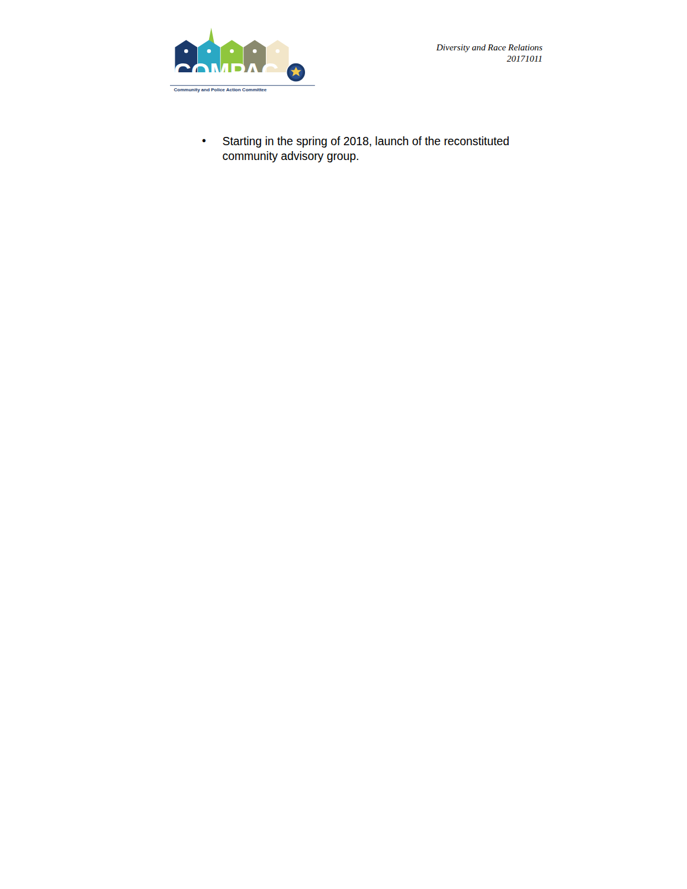COMPAC Community and Police Action Committee
Diversity and Race Relations
20171011
Starting in the spring of 2018, launch of the reconstituted community advisory group.